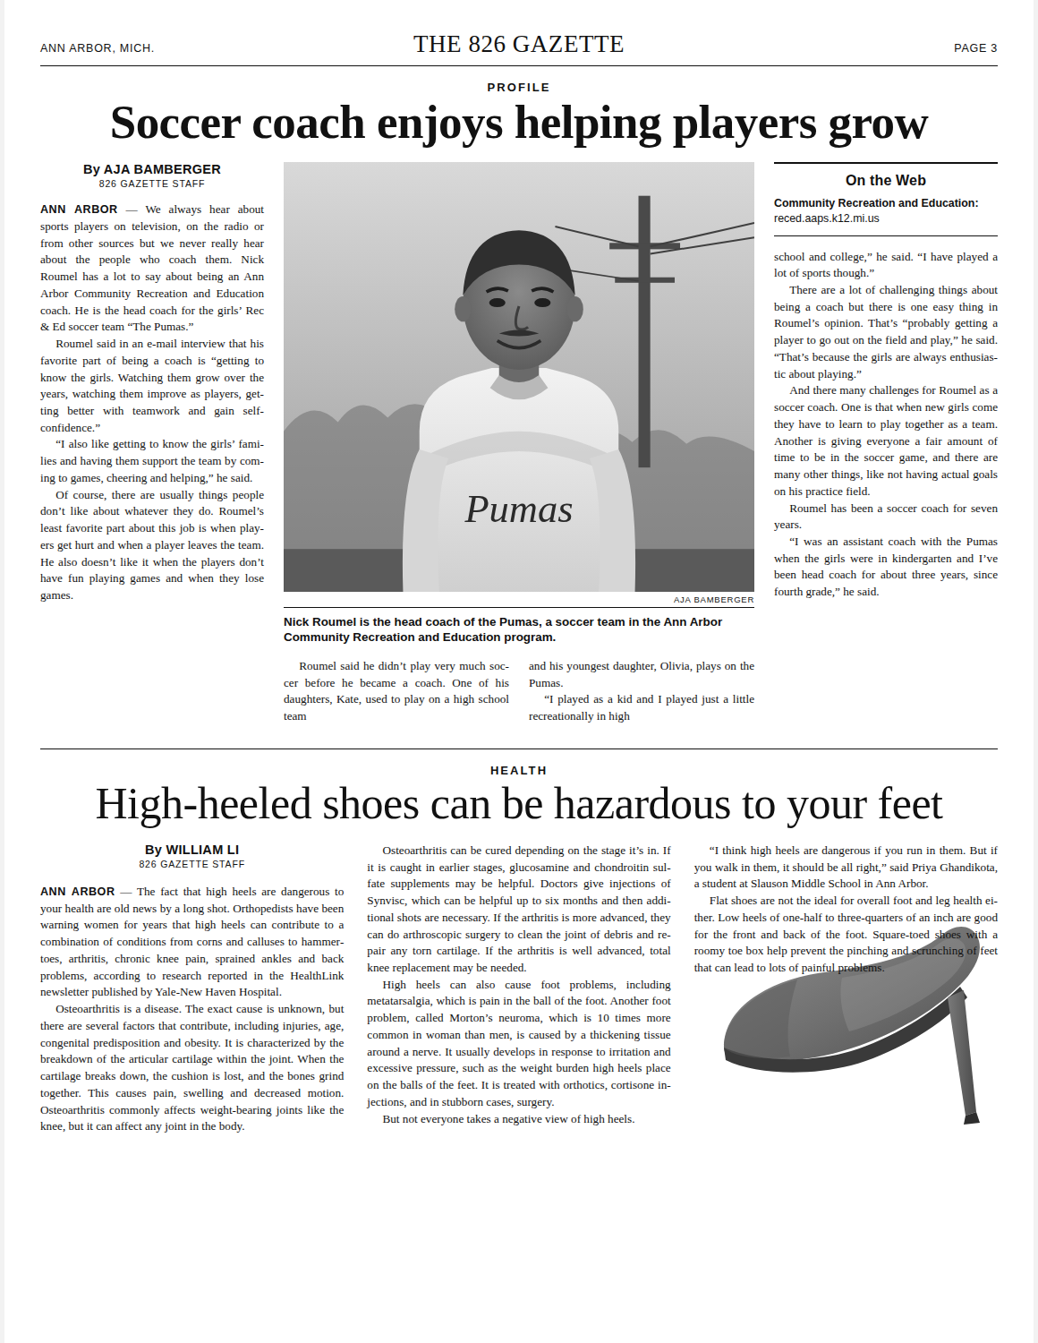ANN ARBOR, MICH.
THE 826 GAZETTE
PAGE 3
PROFILE
Soccer coach enjoys helping players grow
By AJA BAMBERGER
826 GAZETTE STAFF
ANN ARBOR — We always hear about sports players on television, on the radio or from other sources but we never really hear about the people who coach them. Nick Roumel has a lot to say about being an Ann Arbor Community Recreation and Education coach. He is the head coach for the girls’ Rec & Ed soccer team “The Pumas.”
Roumel said in an e-mail interview that his favorite part of being a coach is “getting to know the girls. Watching them grow over the years, watching them improve as players, getting better with teamwork and gain self-confidence.”
“I also like getting to know the girls’ families and having them support the team by coming to games, cheering and helping,” he said.
Of course, there are usually things people don’t like about whatever they do. Roumel’s least favorite part about this job is when players get hurt and when a player leaves the team. He also doesn’t like it when the players don’t have fun playing games and when they lose games.
Pumas
AJA BAMBERGER
Nick Roumel is the head coach of the Pumas, a soccer team in the Ann Arbor Community Recreation and Education program.
Roumel said he didn’t play very much soccer before he became a coach. One of his daughters, Kate, used to play on a high school team
and his youngest daughter, Olivia, plays on the Pumas.
“I played as a kid and I played just a little recreationally in high
On the Web
Community Recreation and Education: reced.aaps.k12.mi.us
school and college,” he said. “I have played a lot of sports though.”
There are a lot of challenging things about being a coach but there is one easy thing in Roumel’s opinion. That’s “probably getting a player to go out on the field and play,” he said. “That’s because the girls are always enthusiastic about playing.”
And there many challenges for Roumel as a soccer coach. One is that when new girls come they have to learn to play together as a team. Another is giving everyone a fair amount of time to be in the soccer game, and there are many other things, like not having actual goals on his practice field.
Roumel has been a soccer coach for seven years.
“I was an assistant coach with the Pumas when the girls were in kindergarten and I’ve been head coach for about three years, since fourth grade,” he said.
HEALTH
High-heeled shoes can be hazardous to your feet
By WILLIAM LI
826 GAZETTE STAFF
ANN ARBOR — The fact that high heels are dangerous to your health are old news by a long shot. Orthopedists have been warning women for years that high heels can contribute to a combination of conditions from corns and calluses to hammertoes, arthritis, chronic knee pain, sprained ankles and back problems, according to research reported in the HealthLink newsletter published by Yale-New Haven Hospital.
Osteoarthritis is a disease. The exact cause is unknown, but there are several factors that contribute, including injuries, age, congenital predisposition and obesity. It is characterized by the breakdown of the articular cartilage within the joint. When the cartilage breaks down, the cushion is lost, and the bones grind together. This causes pain, swelling and decreased motion. Osteoarthritis commonly affects weight-bearing joints like the knee, but it can affect any joint in the body.
Osteoarthritis can be cured depending on the stage it’s in. If it is caught in earlier stages, glucosamine and chondroitin sulfate supplements may be helpful. Doctors give injections of Synvisc, which can be helpful up to six months and then additional shots are necessary. If the arthritis is more advanced, they can do arthroscopic surgery to clean the joint of debris and repair any torn cartilage. If the arthritis is well advanced, total knee replacement may be needed.
High heels can also cause foot problems, including metatarsalgia, which is pain in the ball of the foot. Another foot problem, called Morton’s neuroma, which is 10 times more common in woman than men, is caused by a thickening tissue around a nerve. It usually develops in response to irritation and excessive pressure, such as the weight burden high heels place on the balls of the feet. It is treated with orthotics, cortisone injections, and in stubborn cases, surgery.
But not everyone takes a negative view of high heels.
“I think high heels are dangerous if you run in them. But if you walk in them, it should be all right,” said Priya Ghandikota, a student at Slauson Middle School in Ann Arbor.
Flat shoes are not the ideal for overall foot and leg health either. Low heels of one-half to three-quarters of an inch are good for the front and back of the foot. Square-toed shoes with a roomy toe box help prevent the pinching and scrunching of feet that can lead to lots of painful problems.